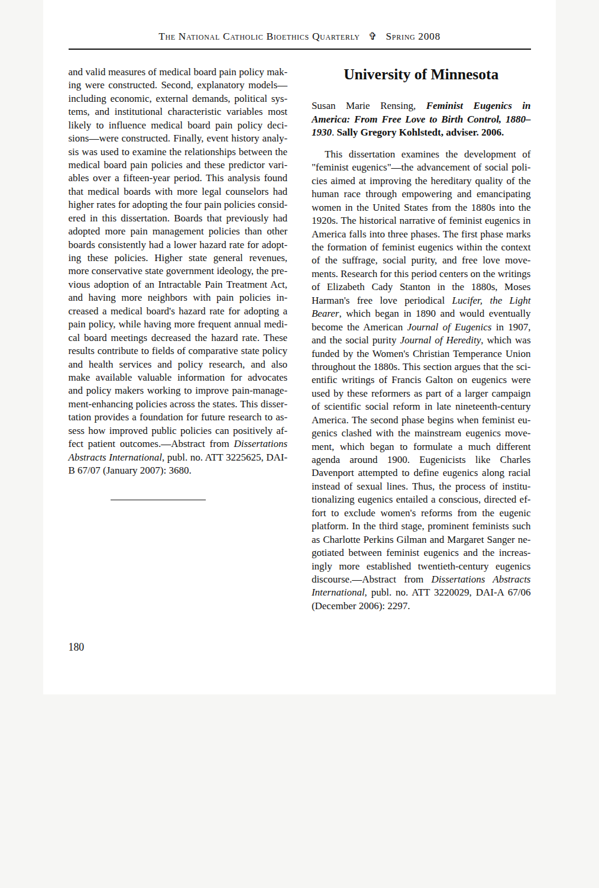The National Catholic Bioethics Quarterly ✞ Spring 2008
and valid measures of medical board pain policy making were constructed. Second, explanatory models—including economic, external demands, political systems, and institutional characteristic variables most likely to influence medical board pain policy decisions—were constructed. Finally, event history analysis was used to examine the relationships between the medical board pain policies and these predictor variables over a fifteen-year period. This analysis found that medical boards with more legal counselors had higher rates for adopting the four pain policies considered in this dissertation. Boards that previously had adopted more pain management policies than other boards consistently had a lower hazard rate for adopting these policies. Higher state general revenues, more conservative state government ideology, the previous adoption of an Intractable Pain Treatment Act, and having more neighbors with pain policies increased a medical board's hazard rate for adopting a pain policy, while having more frequent annual medical board meetings decreased the hazard rate. These results contribute to fields of comparative state policy and health services and policy research, and also make available valuable information for advocates and policy makers working to improve pain-management-enhancing policies across the states. This dissertation provides a foundation for future research to assess how improved public policies can positively affect patient outcomes.—Abstract from Dissertations Abstracts International, publ. no. ATT 3225625, DAI-B 67/07 (January 2007): 3680.
University of Minnesota
Susan Marie Rensing, Feminist Eugenics in America: From Free Love to Birth Control, 1880–1930. Sally Gregory Kohlstedt, adviser. 2006.
This dissertation examines the development of "feminist eugenics"—the advancement of social policies aimed at improving the hereditary quality of the human race through empowering and emancipating women in the United States from the 1880s into the 1920s. The historical narrative of feminist eugenics in America falls into three phases. The first phase marks the formation of feminist eugenics within the context of the suffrage, social purity, and free love movements. Research for this period centers on the writings of Elizabeth Cady Stanton in the 1880s, Moses Harman's free love periodical Lucifer, the Light Bearer, which began in 1890 and would eventually become the American Journal of Eugenics in 1907, and the social purity Journal of Heredity, which was funded by the Women's Christian Temperance Union throughout the 1880s. This section argues that the scientific writings of Francis Galton on eugenics were used by these reformers as part of a larger campaign of scientific social reform in late nineteenth-century America. The second phase begins when feminist eugenics clashed with the mainstream eugenics movement, which began to formulate a much different agenda around 1900. Eugenicists like Charles Davenport attempted to define eugenics along racial instead of sexual lines. Thus, the process of institutionalizing eugenics entailed a conscious, directed effort to exclude women's reforms from the eugenic platform. In the third stage, prominent feminists such as Charlotte Perkins Gilman and Margaret Sanger negotiated between feminist eugenics and the increasingly more established twentieth-century eugenics discourse.—Abstract from Dissertations Abstracts International, publ. no. ATT 3220029, DAI-A 67/06 (December 2006): 2297.
180